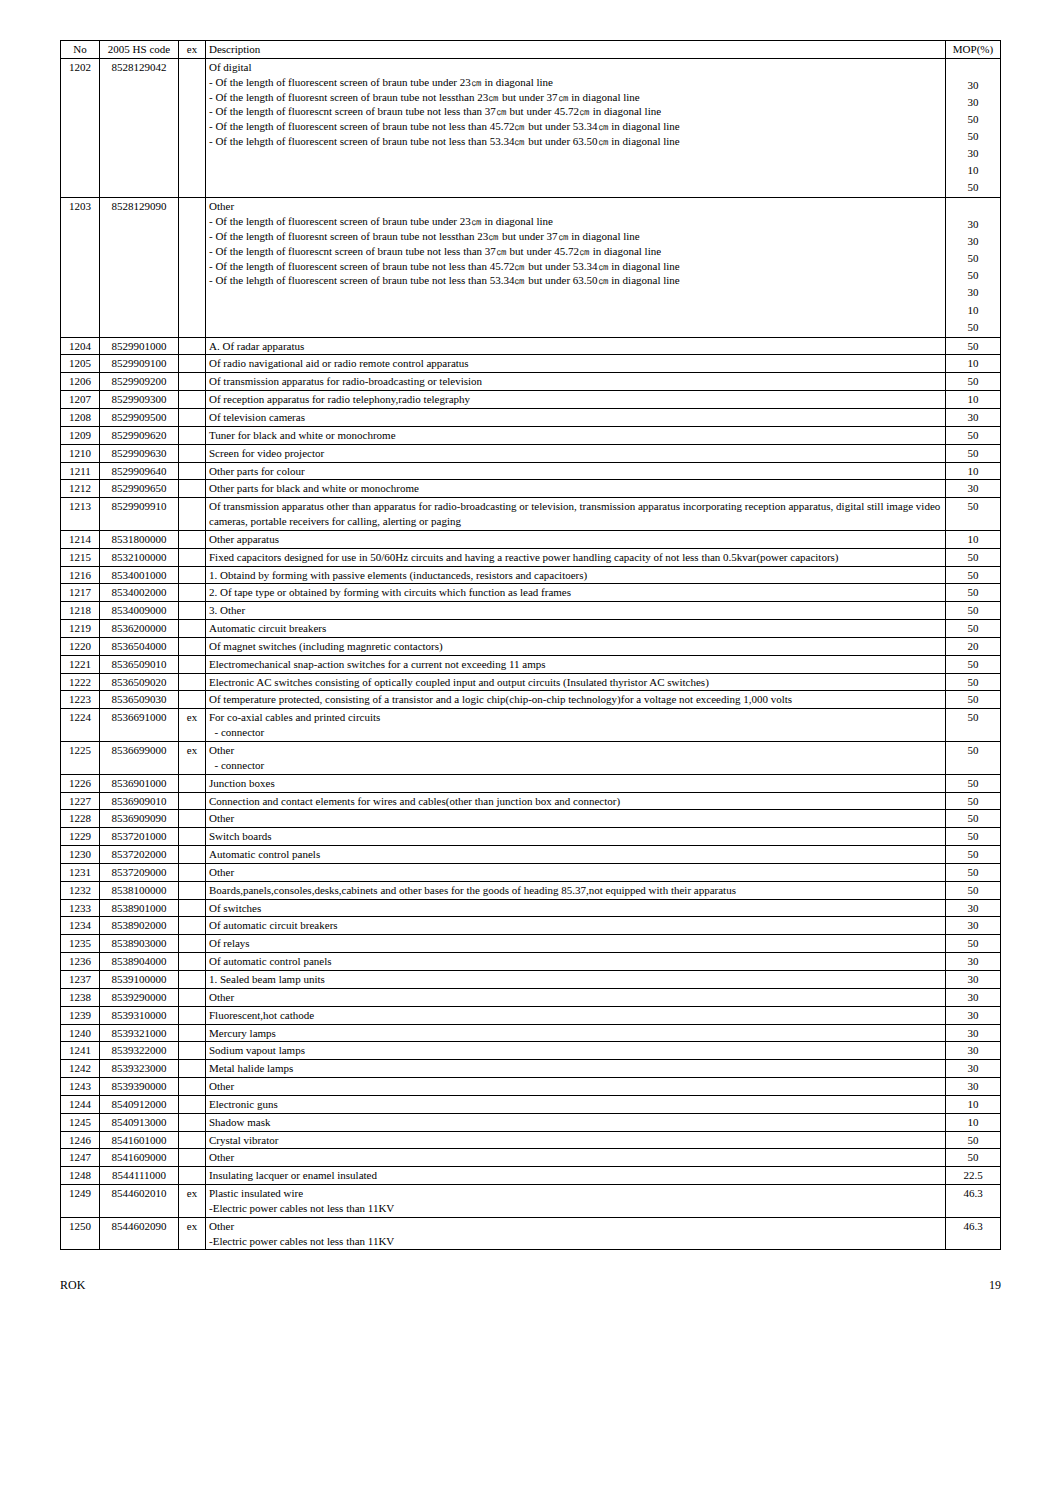| No | 2005 HS code | ex | Description | MOP(%) |
| --- | --- | --- | --- | --- |
| 1202 | 8528129042 | | Of digital - Of the length of fluorescent screen of braun tube under 23㎝ in diagonal line - Of the length of fluoresnt screen of braun tube not lessthan 23㎝ but under 37㎝ in diagonal line - Of the length of fluorescnt screen of braun tube not less than 37㎝ but under 45.72㎝ in diagonal line - Of the length of fluorescent screen of braun tube not less than 45.72㎝ but under 53.34㎝ in diagonal line - Of the lehgth of fluorescent screen of braun tube not less than 53.34㎝ but under 63.50㎝ in diagonal line | 30 30 50 50 30 10 50 |
| 1203 | 8528129090 | | Other - Of the length of fluorescent screen of braun tube under 23㎝ in diagonal line - Of the length of fluoresnt screen of braun tube not lessthan 23㎝ but under 37㎝ in diagonal line - Of the length of fluorescnt screen of braun tube not less than 37㎝ but under 45.72㎝ in diagonal line - Of the length of fluorescent screen of braun tube not less than 45.72㎝ but under 53.34㎝ in diagonal line - Of the lehgth of fluorescent screen of braun tube not less than 53.34㎝ but under 63.50㎝ in diagonal line | 30 30 50 50 30 10 50 |
| 1204 | 8529901000 | | A. Of radar apparatus | 50 |
| 1205 | 8529909100 | | Of radio navigational aid or radio remote control apparatus | 10 |
| 1206 | 8529909200 | | Of transmission apparatus for radio-broadcasting or television | 50 |
| 1207 | 8529909300 | | Of reception apparatus for radio telephony,radio telegraphy | 10 |
| 1208 | 8529909500 | | Of television cameras | 30 |
| 1209 | 8529909620 | | Tuner for black and white or monochrome | 50 |
| 1210 | 8529909630 | | Screen for video projector | 50 |
| 1211 | 8529909640 | | Other parts for colour | 10 |
| 1212 | 8529909650 | | Other parts for black and white or monochrome | 30 |
| 1213 | 8529909910 | | Of transmission apparatus other than apparatus for radio-broadcasting or television, transmission apparatus incorporating reception apparatus, digital still image video cameras, portable receivers for calling, alerting or paging | 50 |
| 1214 | 8531800000 | | Other apparatus | 10 |
| 1215 | 8532100000 | | Fixed capacitors designed for use in 50/60Hz circuits and having a reactive power handling capacity of not less than 0.5kvar(power capacitors) | 50 |
| 1216 | 8534001000 | | 1. Obtaind by forming with passive elements (inductanceds, resistors and capacitoers) | 50 |
| 1217 | 8534002000 | | 2. Of tape type or obtained by forming with circuits which function as lead frames | 50 |
| 1218 | 8534009000 | | 3. Other | 50 |
| 1219 | 8536200000 | | Automatic circuit breakers | 50 |
| 1220 | 8536504000 | | Of magnet switches (including magnretic contactors) | 20 |
| 1221 | 8536509010 | | Electromechanical snap-action switches for a current not exceeding 11 amps | 50 |
| 1222 | 8536509020 | | Electronic AC switches consisting of optically coupled input and output circuits (Insulated thyristor AC switches) | 50 |
| 1223 | 8536509030 | | Of temperature protected, consisting of a transistor and a logic chip(chip-on-chip technology)for a voltage not exceeding 1,000 volts | 50 |
| 1224 | 8536691000 | ex | For co-axial cables and printed circuits - connector | 50 |
| 1225 | 8536699000 | ex | Other - connector | 50 |
| 1226 | 8536901000 | | Junction boxes | 50 |
| 1227 | 8536909010 | | Connection and contact elements for wires and cables(other than junction box and connector) | 50 |
| 1228 | 8536909090 | | Other | 50 |
| 1229 | 8537201000 | | Switch boards | 50 |
| 1230 | 8537202000 | | Automatic control panels | 50 |
| 1231 | 8537209000 | | Other | 50 |
| 1232 | 8538100000 | | Boards,panels,consoles,desks,cabinets and other bases for the goods of heading 85.37,not equipped with their apparatus | 50 |
| 1233 | 8538901000 | | Of switches | 30 |
| 1234 | 8538902000 | | Of automatic circuit breakers | 30 |
| 1235 | 8538903000 | | Of relays | 50 |
| 1236 | 8538904000 | | Of automatic control panels | 30 |
| 1237 | 8539100000 | | 1. Sealed beam lamp units | 30 |
| 1238 | 8539290000 | | Other | 30 |
| 1239 | 8539310000 | | Fluorescent,hot cathode | 30 |
| 1240 | 8539321000 | | Mercury lamps | 30 |
| 1241 | 8539322000 | | Sodium vapout lamps | 30 |
| 1242 | 8539323000 | | Metal halide lamps | 30 |
| 1243 | 8539390000 | | Other | 30 |
| 1244 | 8540912000 | | Electronic guns | 10 |
| 1245 | 8540913000 | | Shadow mask | 10 |
| 1246 | 8541601000 | | Crystal vibrator | 50 |
| 1247 | 8541609000 | | Other | 50 |
| 1248 | 8544111000 | | Insulating lacquer or enamel insulated | 22.5 |
| 1249 | 8544602010 | ex | Plastic insulated wire -Electric power cables not less than 11KV | 46.3 |
| 1250 | 8544602090 | ex | Other -Electric power cables not less than 11KV | 46.3 |
ROK 19